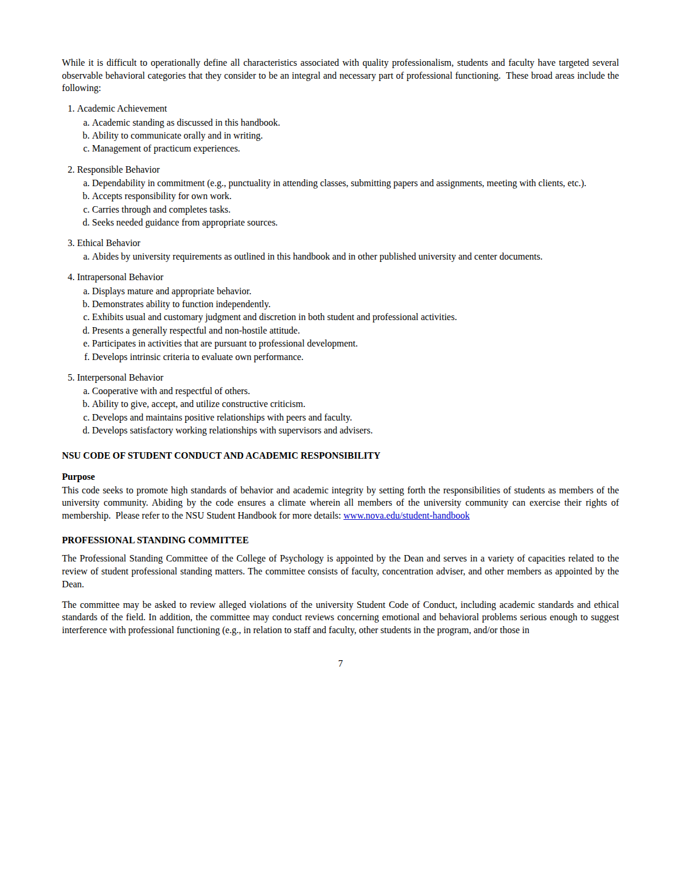While it is difficult to operationally define all characteristics associated with quality professionalism, students and faculty have targeted several observable behavioral categories that they consider to be an integral and necessary part of professional functioning. These broad areas include the following:
Academic Achievement
Academic standing as discussed in this handbook.
Ability to communicate orally and in writing.
Management of practicum experiences.
Responsible Behavior
Dependability in commitment (e.g., punctuality in attending classes, submitting papers and assignments, meeting with clients, etc.).
Accepts responsibility for own work.
Carries through and completes tasks.
Seeks needed guidance from appropriate sources.
Ethical Behavior
Abides by university requirements as outlined in this handbook and in other published university and center documents.
Intrapersonal Behavior
Displays mature and appropriate behavior.
Demonstrates ability to function independently.
Exhibits usual and customary judgment and discretion in both student and professional activities.
Presents a generally respectful and non-hostile attitude.
Participates in activities that are pursuant to professional development.
Develops intrinsic criteria to evaluate own performance.
Interpersonal Behavior
Cooperative with and respectful of others.
Ability to give, accept, and utilize constructive criticism.
Develops and maintains positive relationships with peers and faculty.
Develops satisfactory working relationships with supervisors and advisers.
NSU CODE OF STUDENT CONDUCT AND ACADEMIC RESPONSIBILITY
Purpose
This code seeks to promote high standards of behavior and academic integrity by setting forth the responsibilities of students as members of the university community. Abiding by the code ensures a climate wherein all members of the university community can exercise their rights of membership. Please refer to the NSU Student Handbook for more details: www.nova.edu/student-handbook
PROFESSIONAL STANDING COMMITTEE
The Professional Standing Committee of the College of Psychology is appointed by the Dean and serves in a variety of capacities related to the review of student professional standing matters. The committee consists of faculty, concentration adviser, and other members as appointed by the Dean.
The committee may be asked to review alleged violations of the university Student Code of Conduct, including academic standards and ethical standards of the field. In addition, the committee may conduct reviews concerning emotional and behavioral problems serious enough to suggest interference with professional functioning (e.g., in relation to staff and faculty, other students in the program, and/or those in
7